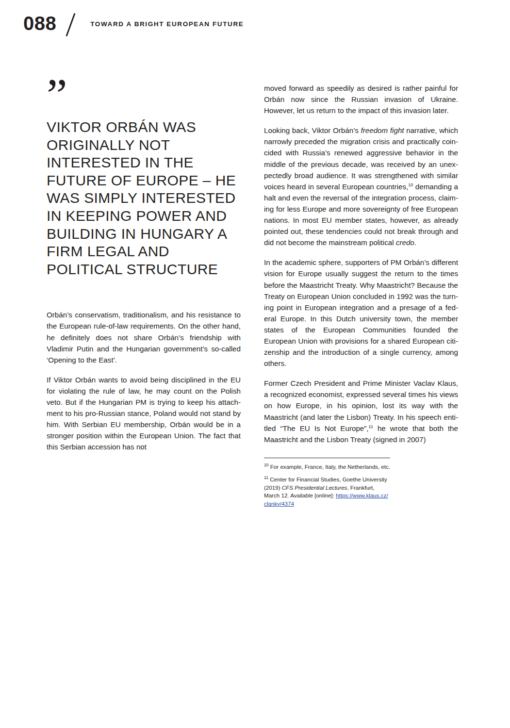088 Toward a bright European future
”
Viktor Orbán was originally not interested in the future of Europe – he was simply interested in keeping power and building in Hungary a firm legal and political structure
Orbán’s conservatism, traditionalism, and his resistance to the European rule-of-law requirements. On the other hand, he definitely does not share Orbán’s friendship with Vladimir Putin and the Hungarian government’s so-called ‘Opening to the East’.
If Viktor Orbán wants to avoid being disciplined in the EU for violating the rule of law, he may count on the Polish veto. But if the Hungarian PM is trying to keep his attachment to his pro-Russian stance, Poland would not stand by him. With Serbian EU membership, Orbán would be in a stronger position within the European Union. The fact that this Serbian accession has not
moved forward as speedily as desired is rather painful for Orbán now since the Russian invasion of Ukraine. However, let us return to the impact of this invasion later.
Looking back, Viktor Orbán’s freedom fight narrative, which narrowly preceded the migration crisis and practically coincided with Russia’s renewed aggressive behavior in the middle of the previous decade, was received by an unexpectedly broad audience. It was strengthened with similar voices heard in several European countries,10 demanding a halt and even the reversal of the integration process, claiming for less Europe and more sovereignty of free European nations. In most EU member states, however, as already pointed out, these tendencies could not break through and did not become the mainstream political credo.
In the academic sphere, supporters of PM Orbán’s different vision for Europe usually suggest the return to the times before the Maastricht Treaty. Why Maastricht? Because the Treaty on European Union concluded in 1992 was the turning point in European integration and a presage of a federal Europe. In this Dutch university town, the member states of the European Communities founded the European Union with provisions for a shared European citizenship and the introduction of a single currency, among others.
Former Czech President and Prime Minister Vaclav Klaus, a recognized economist, expressed several times his views on how Europe, in his opinion, lost its way with the Maastricht (and later the Lisbon) Treaty. In his speech entitled “The EU Is Not Europe”,11 he wrote that both the Maastricht and the Lisbon Treaty (signed in 2007)
10 For example, France, Italy, the Netherlands, etc.
11 Center for Financial Studies, Goethe University (2019) CFS Presidential Lectures, Frankfurt, March 12. Available [online]: https://www.klaus.cz/clanky/4374